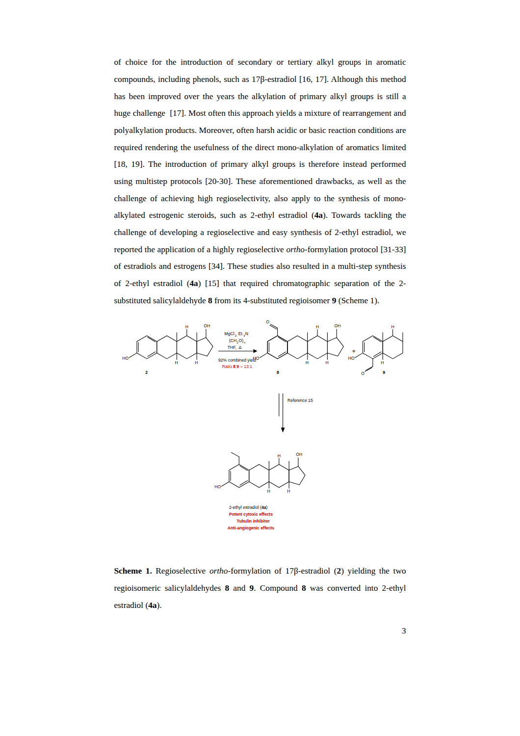of choice for the introduction of secondary or tertiary alkyl groups in aromatic compounds, including phenols, such as 17β-estradiol [16, 17]. Although this method has been improved over the years the alkylation of primary alkyl groups is still a huge challenge [17]. Most often this approach yields a mixture of rearrangement and polyalkylation products. Moreover, often harsh acidic or basic reaction conditions are required rendering the usefulness of the direct mono-alkylation of aromatics limited [18, 19]. The introduction of primary alkyl groups is therefore instead performed using multistep protocols [20-30]. These aforementioned drawbacks, as well as the challenge of achieving high regioselectivity, also apply to the synthesis of mono-alkylated estrogenic steroids, such as 2-ethyl estradiol (4a). Towards tackling the challenge of developing a regioselective and easy synthesis of 2-ethyl estradiol, we reported the application of a highly regioselective ortho-formylation protocol [31-33] of estradiols and estrogens [34]. These studies also resulted in a multi-step synthesis of 2-ethyl estradiol (4a) [15] that required chromatographic separation of the 2-substituted salicylaldehyde 8 from its 4-substituted regioisomer 9 (Scheme 1).
HO OH H H H 2 MgCl 2, Et 3 N (CH 2 O) n THF, Δ 92% combined yield Ratio 8:9 = 13:1 HO OH H H H O 8 + HO H H O 9 Reference 15 HO OH H H H 2-ethyl estradiol (4a) Potent cytoxic effects Tubulin inhibitor Anti-angiogenic effects
Scheme 1. Regioselective ortho-formylation of 17β-estradiol (2) yielding the two regioisomeric salicylaldehydes 8 and 9. Compound 8 was converted into 2-ethyl estradiol (4a).
3